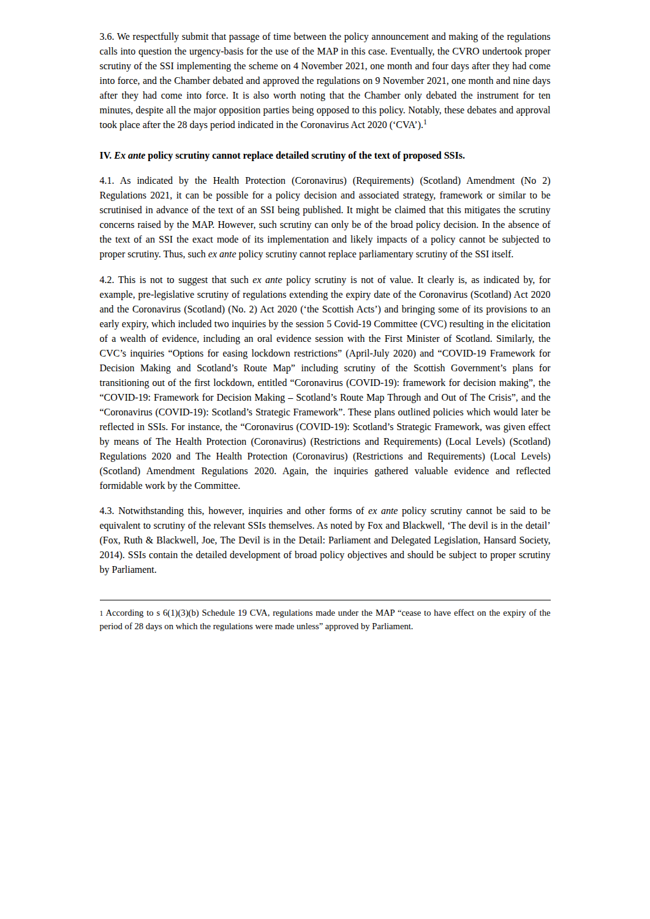3.6. We respectfully submit that passage of time between the policy announcement and making of the regulations calls into question the urgency-basis for the use of the MAP in this case. Eventually, the CVRO undertook proper scrutiny of the SSI implementing the scheme on 4 November 2021, one month and four days after they had come into force, and the Chamber debated and approved the regulations on 9 November 2021, one month and nine days after they had come into force. It is also worth noting that the Chamber only debated the instrument for ten minutes, despite all the major opposition parties being opposed to this policy. Notably, these debates and approval took place after the 28 days period indicated in the Coronavirus Act 2020 (‘CVA’).1
IV. Ex ante policy scrutiny cannot replace detailed scrutiny of the text of proposed SSIs.
4.1. As indicated by the Health Protection (Coronavirus) (Requirements) (Scotland) Amendment (No 2) Regulations 2021, it can be possible for a policy decision and associated strategy, framework or similar to be scrutinised in advance of the text of an SSI being published. It might be claimed that this mitigates the scrutiny concerns raised by the MAP. However, such scrutiny can only be of the broad policy decision. In the absence of the text of an SSI the exact mode of its implementation and likely impacts of a policy cannot be subjected to proper scrutiny. Thus, such ex ante policy scrutiny cannot replace parliamentary scrutiny of the SSI itself.
4.2. This is not to suggest that such ex ante policy scrutiny is not of value. It clearly is, as indicated by, for example, pre-legislative scrutiny of regulations extending the expiry date of the Coronavirus (Scotland) Act 2020 and the Coronavirus (Scotland) (No. 2) Act 2020 (‘the Scottish Acts’) and bringing some of its provisions to an early expiry, which included two inquiries by the session 5 Covid-19 Committee (CVC) resulting in the elicitation of a wealth of evidence, including an oral evidence session with the First Minister of Scotland. Similarly, the CVC’s inquiries “Options for easing lockdown restrictions” (April-July 2020) and “COVID-19 Framework for Decision Making and Scotland’s Route Map” including scrutiny of the Scottish Government’s plans for transitioning out of the first lockdown, entitled “Coronavirus (COVID-19): framework for decision making”, the “COVID-19: Framework for Decision Making – Scotland’s Route Map Through and Out of The Crisis”, and the “Coronavirus (COVID-19): Scotland’s Strategic Framework”. These plans outlined policies which would later be reflected in SSIs. For instance, the “Coronavirus (COVID-19): Scotland’s Strategic Framework, was given effect by means of The Health Protection (Coronavirus) (Restrictions and Requirements) (Local Levels) (Scotland) Regulations 2020 and The Health Protection (Coronavirus) (Restrictions and Requirements) (Local Levels) (Scotland) Amendment Regulations 2020. Again, the inquiries gathered valuable evidence and reflected formidable work by the Committee.
4.3. Notwithstanding this, however, inquiries and other forms of ex ante policy scrutiny cannot be said to be equivalent to scrutiny of the relevant SSIs themselves. As noted by Fox and Blackwell, ‘The devil is in the detail’ (Fox, Ruth & Blackwell, Joe, The Devil is in the Detail: Parliament and Delegated Legislation, Hansard Society, 2014). SSIs contain the detailed development of broad policy objectives and should be subject to proper scrutiny by Parliament.
1 According to s 6(1)(3)(b) Schedule 19 CVA, regulations made under the MAP “cease to have effect on the expiry of the period of 28 days on which the regulations were made unless” approved by Parliament.